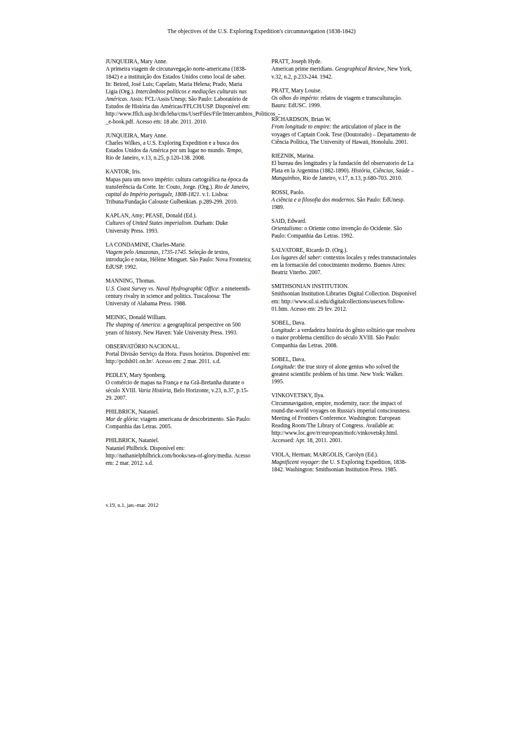The objectives of the U.S. Exploring Expedition's circumnavigation (1838-1842)
JUNQUEIRA, Mary Anne. A primeira viagem de circunavegação norte-americana (1838-1842) e a instituição dos Estados Unidos como local de saber. In: Beired, José Luis; Capelato, Maria Helena; Prado, Maria Ligia (Org.). Intercâmbios políticos e mediações culturais nas Américas. Assis: FCL/Assis/Unesp; São Paulo: Laboratório de Estudos de História das Américas/FFLCH/USP. Disponível em: http://www.fflch.usp.br/dh/leha/cms/UserFiles/File/Intercambios_Politicos_-_e-book.pdf. Acesso em: 18 abr. 2011. 2010.
JUNQUEIRA, Mary Anne. Charles Wilkes, a U.S. Exploring Expedition e a busca dos Estados Unidos da América por um lugar no mundo. Tempo, Rio de Janeiro, v.13, n.25, p.120-138. 2008.
KANTOR, Iris. Mapas para um novo império: cultura cartográfica na época da transferência da Corte. In: Couto, Jorge. (Org.). Rio de Janeiro, capital do Império portuguêz, 1808-1821. v.1. Lisboa: Tribuna/Fundação Calouste Gulbenkian. p.289-299. 2010.
KAPLAN, Amy; PEASE, Donald (Ed.). Cultures of United States imperialism. Durham: Duke University Press. 1993.
LA CONDAMINE, Charles-Marie. Viagem pelo Amazonas, 1735-1745. Seleção de textos, introdução e notas, Hélène Minguet. São Paulo: Nova Fronteira; EdUSP. 1992.
MANNING, Thomas. U.S. Coast Survey vs. Naval Hydrographic Office: a nineteenth-century rivalry in science and politics. Tuscaloosa: The University of Alabama Press. 1988.
MEINIG, Donald William. The shaping of America: a geographical perspective on 500 years of history. New Haven: Yale University Press. 1993.
OBSERVATÓRIO NACIONAL. Portal Divisão Serviço da Hora. Fusos horários. Disponível em: http://pcdsh01.on.br/. Acesso em: 2 mar. 2011. s.d.
PEDLEY, Mary Sponberg. O comércio de mapas na França e na Grã-Bretanha durante o século XVIII. Varia História, Belo Horizonte, v.23, n.37, p.15-29. 2007.
PHILBRICK, Nataniel. Mar de glória: viagem americana de descobrimento. São Paulo: Companhia das Letras. 2005.
PHILBRICK, Nataniel. Nataniel Philbrick. Disponível em: http://nathanielphilbrick.com/books/sea-of-glory/media. Acesso em: 2 mar. 2012. s.d.
PRATT, Joseph Hyde. American prime meridians. Geographical Review, New York, v.32, n.2, p.233-244. 1942.
PRATT, Mary Louise. Os olhos do império: relatos de viagem e transculturação. Bauru: EdUSC. 1999.
RICHARDSON, Brian W. From longitude to empire: the articulation of place in the voyages of Captain Cook. Tese (Doutorado) – Departamento de Ciência Política, The University of Hawaii, Honolulu. 2001.
RIEZNIK, Marina. El bureau des longitudes y la fundación del observatorio de La Plata en la Argentina (1882-1890). História, Ciências, Saúde – Manguinhos, Rio de Janeiro, v.17, n.13, p.680-703. 2010.
ROSSI, Paolo. A ciência e a filosofia dos modernos. São Paulo: EdUnesp. 1989.
SAID, Edward. Orientalismo: o Oriente como invenção do Ocidente. São Paulo: Companhia das Letras. 1992.
SALVATORE, Ricardo D. (Org.). Los lugares del saber: contextos locales y redes transnacionales em la formación del conocimiento moderno. Buenos Aires: Beatriz Viterbo. 2007.
SMITHSONIAN INSTITUTION. Smithsonian Institution Libraries Digital Collection. Disponível em: http://www.sil.si.edu/digitalcollections/usexex/follow-01.htm. Acesso em: 29 fev. 2012.
SOBEL, Dava. Longitude: a verdadeira história do gênio solitário que resolveu o maior problema científico do século XVIII. São Paulo: Companhia das Letras. 2008.
SOBEL, Dava. Longitude: the true story of alone genius who solved the greatest scientific problem of his time. New York: Walker. 1995.
VINKOVETSKY, Ilya. Circumnavigation, empire, modernity, race: the impact of round-the-world voyages on Russia's imperial consciousness. Meeting of Frontiers Conference. Washington: European Reading Room/The Library of Congress. Available at: http://www.loc.gov/rr/european/mofc/vinkovetsky.html. Accessed: Apr. 18, 2011. 2001.
VIOLA, Herman; MARGOLIS, Carolyn (Ed.). Magnificent voyager: the U. S Exploring Expedition, 1838-1842. Washington: Smithsonian Institution Press. 1985.
v.19, n.1, jan.-mar. 2012